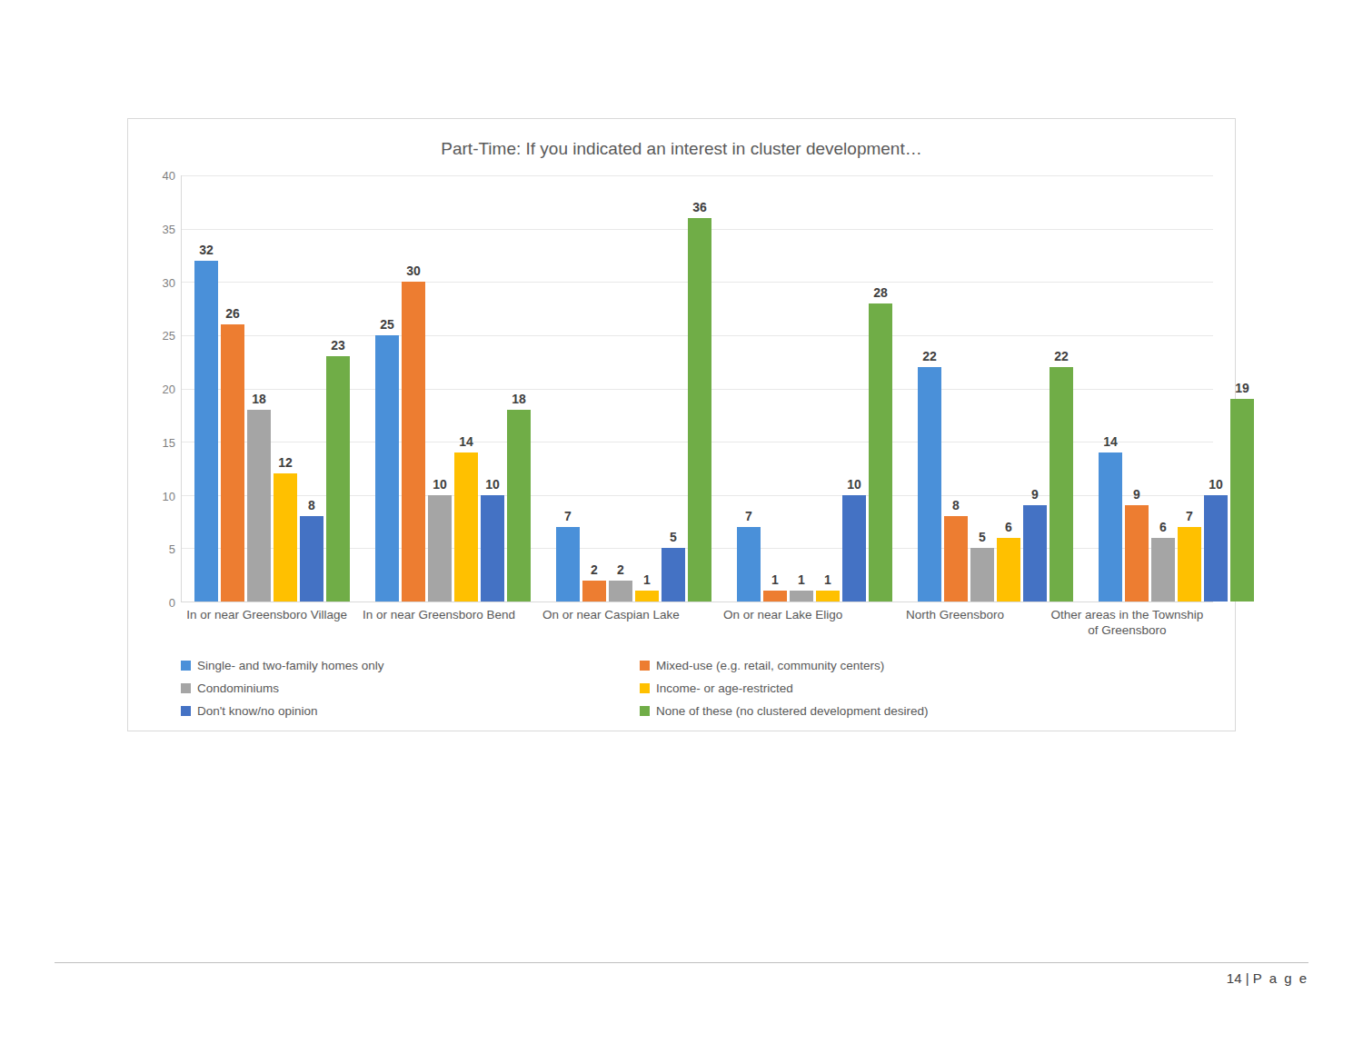Part-Time: If you indicated an interest in cluster development…
40 35 30 25 20 15 10 5 0
32
26
18
12
8
23
25
30
10
14
10
18
7
2
2
1
5
36
7
1
1
1
10
28
22
8
5
6
9
22
14
9
6
7
10
19
In or near Greensboro Village
In or near Greensboro Bend
On or near Caspian Lake
On or near Lake Eligo
North Greensboro
Other areas in the Township of Greensboro
Single- and two-family homes only
Mixed-use (e.g. retail, community centers)
Condominiums
Income- or age-restricted
Don't know/no opinion
None of these (no clustered development desired)
14 | P a g e